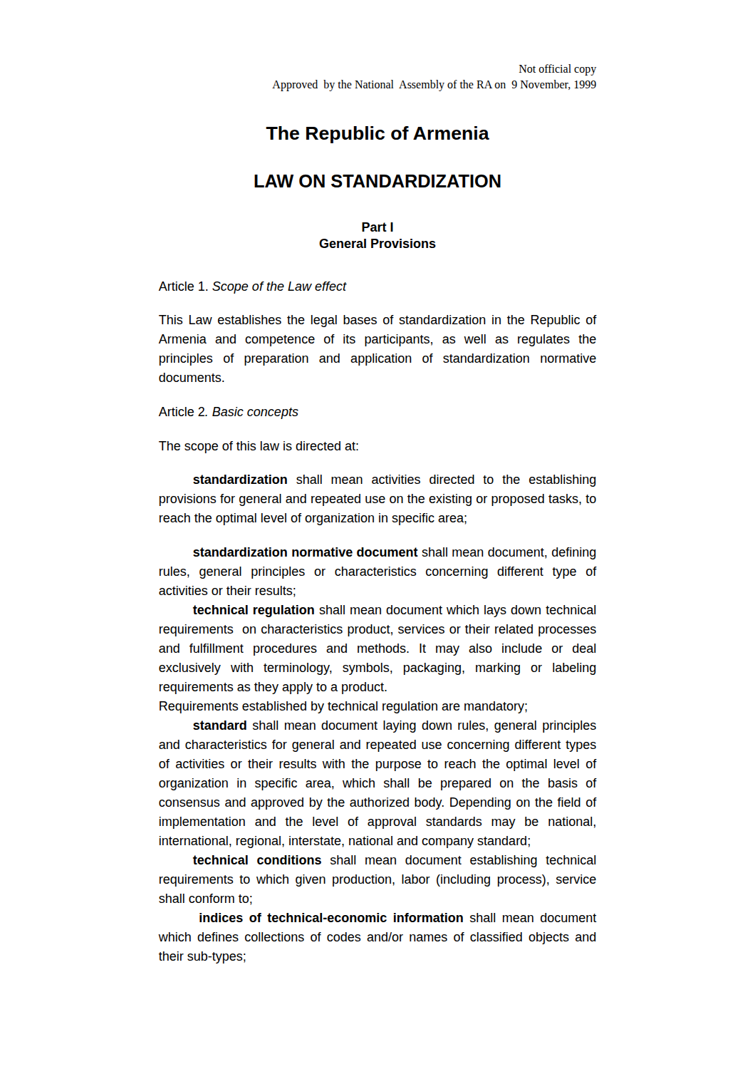Not official copy
Approved by the National Assembly of the RA on 9 November, 1999
The Republic of Armenia
LAW ON STANDARDIZATION
Part I General Provisions
Article 1. Scope of the Law effect
This Law establishes the legal bases of standardization in the Republic of Armenia and competence of its participants, as well as regulates the principles of preparation and application of standardization normative documents.
Article 2. Basic concepts
The scope of this law is directed at:
standardization shall mean activities directed to the establishing provisions for general and repeated use on the existing or proposed tasks, to reach the optimal level of organization in specific area;
standardization normative document shall mean document, defining rules, general principles or characteristics concerning different type of activities or their results;
technical regulation shall mean document which lays down technical requirements on characteristics product, services or their related processes and fulfillment procedures and methods. It may also include or deal exclusively with terminology, symbols, packaging, marking or labeling requirements as they apply to a product.
Requirements established by technical regulation are mandatory;
standard shall mean document laying down rules, general principles and characteristics for general and repeated use concerning different types of activities or their results with the purpose to reach the optimal level of organization in specific area, which shall be prepared on the basis of consensus and approved by the authorized body. Depending on the field of implementation and the level of approval standards may be national, international, regional, interstate, national and company standard;
technical conditions shall mean document establishing technical requirements to which given production, labor (including process), service shall conform to;
indices of technical-economic information shall mean document which defines collections of codes and/or names of classified objects and their sub-types;